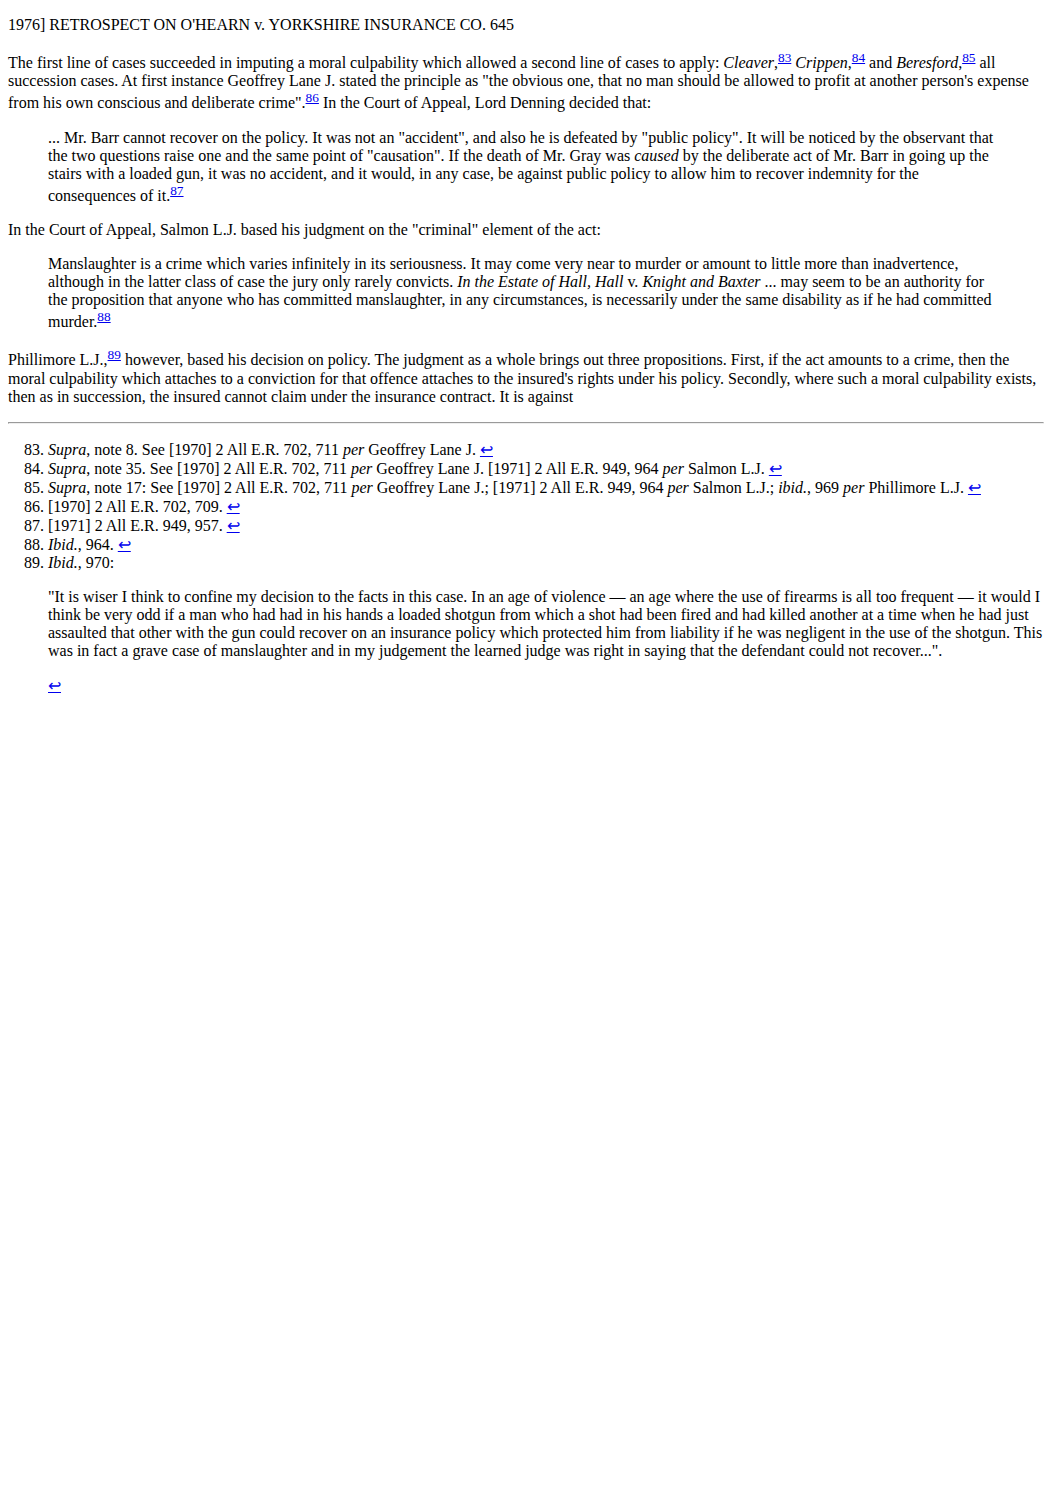1976] RETROSPECT ON O'HEARN v. YORKSHIRE INSURANCE CO. 645
The first line of cases succeeded in imputing a moral culpability which allowed a second line of cases to apply: Cleaver,83 Crippen,84 and Beresford,85 all succession cases. At first instance Geoffrey Lane J. stated the principle as "the obvious one, that no man should be allowed to profit at another person's expense from his own conscious and deliberate crime".86 In the Court of Appeal, Lord Denning decided that:
... Mr. Barr cannot recover on the policy. It was not an "accident", and also he is defeated by "public policy". It will be noticed by the observant that the two questions raise one and the same point of "causation". If the death of Mr. Gray was caused by the deliberate act of Mr. Barr in going up the stairs with a loaded gun, it was no accident, and it would, in any case, be against public policy to allow him to recover indemnity for the consequences of it.87
In the Court of Appeal, Salmon L.J. based his judgment on the "criminal" element of the act:
Manslaughter is a crime which varies infinitely in its seriousness. It may come very near to murder or amount to little more than inadvertence, although in the latter class of case the jury only rarely convicts. In the Estate of Hall, Hall v. Knight and Baxter ... may seem to be an authority for the proposition that anyone who has committed manslaughter, in any circumstances, is necessarily under the same disability as if he had committed murder.88
Phillimore L.J.,89 however, based his decision on policy. The judgment as a whole brings out three propositions. First, if the act amounts to a crime, then the moral culpability which attaches to a conviction for that offence attaches to the insured's rights under his policy. Secondly, where such a moral culpability exists, then as in succession, the insured cannot claim under the insurance contract. It is against
Supra, note 8. See [1970] 2 All E.R. 702, 711 per Geoffrey Lane J. ↩
Supra, note 35. See [1970] 2 All E.R. 702, 711 per Geoffrey Lane J. [1971] 2 All E.R. 949, 964 per Salmon L.J. ↩
Supra, note 17: See [1970] 2 All E.R. 702, 711 per Geoffrey Lane J.; [1971] 2 All E.R. 949, 964 per Salmon L.J.; ibid., 969 per Phillimore L.J. ↩
[1970] 2 All E.R. 702, 709. ↩
[1971] 2 All E.R. 949, 957. ↩
Ibid., 964. ↩
Ibid., 970:
"It is wiser I think to confine my decision to the facts in this case. In an age of violence — an age where the use of firearms is all too frequent — it would I think be very odd if a man who had had in his hands a loaded shotgun from which a shot had been fired and had killed another at a time when he had just assaulted that other with the gun could recover on an insurance policy which protected him from liability if he was negligent in the use of the shotgun. This was in fact a grave case of manslaughter and in my judgement the learned judge was right in saying that the defendant could not recover...".
↩